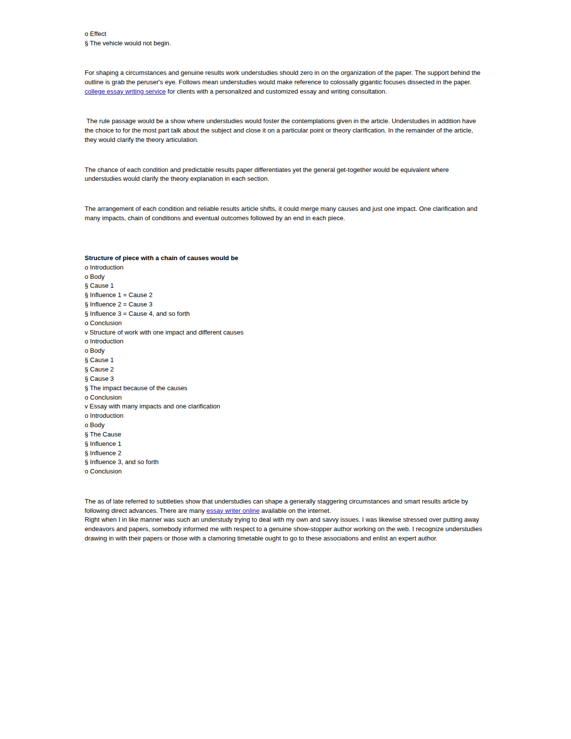o Effect
§ The vehicle would not begin.
For shaping a circumstances and genuine results work understudies should zero in on the organization of the paper. The support behind the outline is grab the peruser's eye. Follows mean understudies would make reference to colossally gigantic focuses dissected in the paper. college essay writing service for clients with a personalized and customized essay and writing consultation.
The rule passage would be a show where understudies would foster the contemplations given in the article. Understudies in addition have the choice to for the most part talk about the subject and close it on a particular point or theory clarification. In the remainder of the article, they would clarify the theory articulation.
The chance of each condition and predictable results paper differentiates yet the general get-together would be equivalent where understudies would clarify the theory explanation in each section.
The arrangement of each condition and reliable results article shifts, it could merge many causes and just one impact. One clarification and many impacts, chain of conditions and eventual outcomes followed by an end in each piece.
Structure of piece with a chain of causes would be
o Introduction
o Body
§ Cause 1
§ Influence 1 = Cause 2
§ Influence 2 = Cause 3
§ Influence 3 = Cause 4, and so forth
o Conclusion
v Structure of work with one impact and different causes
o Introduction
o Body
§ Cause 1
§ Cause 2
§ Cause 3
§ The impact because of the causes
o Conclusion
v Essay with many impacts and one clarification
o Introduction
o Body
§ The Cause
§ Influence 1
§ Influence 2
§ Influence 3, and so forth
o Conclusion
The as of late referred to subtleties show that understudies can shape a generally staggering circumstances and smart results article by following direct advances. There are many essay writer online available on the internet.
Right when I in like manner was such an understudy trying to deal with my own and savvy issues. I was likewise stressed over putting away endeavors and papers, somebody informed me with respect to a genuine show-stopper author working on the web. I recognize understudies drawing in with their papers or those with a clamoring timetable ought to go to these associations and enlist an expert author.